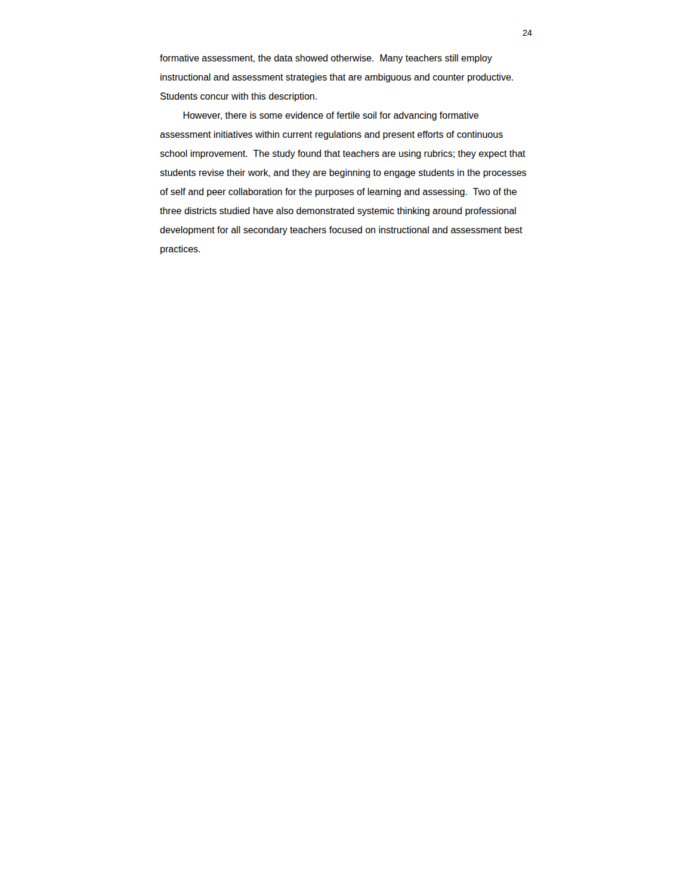24
formative assessment, the data showed otherwise. Many teachers still employ instructional and assessment strategies that are ambiguous and counter productive. Students concur with this description.
However, there is some evidence of fertile soil for advancing formative assessment initiatives within current regulations and present efforts of continuous school improvement. The study found that teachers are using rubrics; they expect that students revise their work, and they are beginning to engage students in the processes of self and peer collaboration for the purposes of learning and assessing. Two of the three districts studied have also demonstrated systemic thinking around professional development for all secondary teachers focused on instructional and assessment best practices.